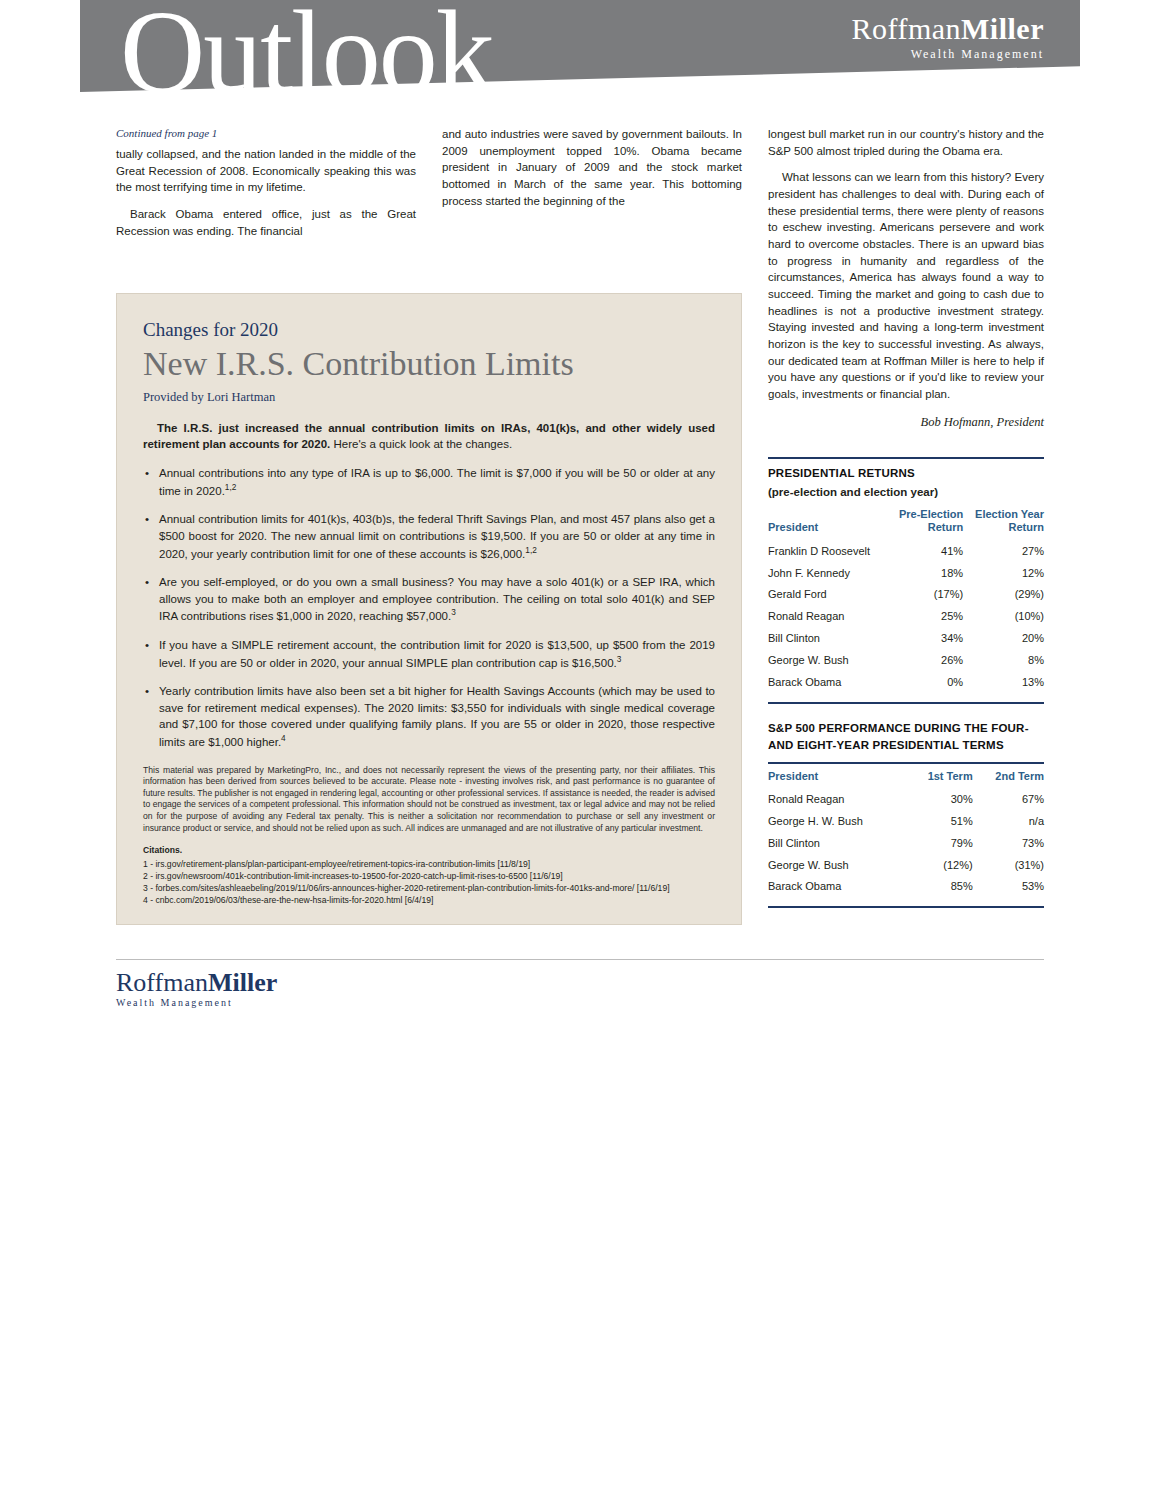Outlook
RoffmanMiller
Wealth Management
Continued from page 1
tually collapsed, and the nation landed in the middle of the Great Recession of 2008. Economically speaking this was the most terrifying time in my lifetime.
Barack Obama entered office, just as the Great Recession was ending. The financial
and auto industries were saved by government bailouts. In 2009 unemployment topped 10%. Obama became president in January of 2009 and the stock market bottomed in March of the same year. This bottoming process started the beginning of the
longest bull market run in our country's history and the S&P 500 almost tripled during the Obama era.
What lessons can we learn from this history? Every president has challenges to deal with. During each of these presidential terms, there were plenty of reasons to eschew investing. Americans persevere and work hard to overcome obstacles. There is an upward bias to progress in humanity and regardless of the circumstances, America has always found a way to succeed. Timing the market and going to cash due to headlines is not a productive investment strategy. Staying invested and having a long-term investment horizon is the key to successful investing. As always, our dedicated team at Roffman Miller is here to help if you have any questions or if you'd like to review your goals, investments or financial plan.
Bob Hofmann, President
Presidential Returns
(pre-election and election year)
| President | Pre-Election Return | Election Year Return |
| --- | --- | --- |
| Franklin D Roosevelt | 41% | 27% |
| John F. Kennedy | 18% | 12% |
| Gerald Ford | (17%) | (29%) |
| Ronald Reagan | 25% | (10%) |
| Bill Clinton | 34% | 20% |
| George W. Bush | 26% | 8% |
| Barack Obama | 0% | 13% |
S&P 500 Performance During the Four-
and Eight-Year Presidential Terms
| President | 1st Term | 2nd Term |
| --- | --- | --- |
| Ronald Reagan | 30% | 67% |
| George H. W. Bush | 51% | n/a |
| Bill Clinton | 79% | 73% |
| George W. Bush | (12%) | (31%) |
| Barack Obama | 85% | 53% |
Changes for 2020
New I.R.S. Contribution Limits
Provided by Lori Hartman
The I.R.S. just increased the annual contribution limits on IRAs, 401(k)s, and other widely used retirement plan accounts for 2020. Here's a quick look at the changes.
Annual contributions into any type of IRA is up to $6,000. The limit is $7,000 if you will be 50 or older at any time in 2020.1,2
Annual contribution limits for 401(k)s, 403(b)s, the federal Thrift Savings Plan, and most 457 plans also get a $500 boost for 2020. The new annual limit on contributions is $19,500. If you are 50 or older at any time in 2020, your yearly contribution limit for one of these accounts is $26,000.1,2
Are you self-employed, or do you own a small business? You may have a solo 401(k) or a SEP IRA, which allows you to make both an employer and employee contribution. The ceiling on total solo 401(k) and SEP IRA contributions rises $1,000 in 2020, reaching $57,000.3
If you have a SIMPLE retirement account, the contribution limit for 2020 is $13,500, up $500 from the 2019 level. If you are 50 or older in 2020, your annual SIMPLE plan contribution cap is $16,500.3
Yearly contribution limits have also been set a bit higher for Health Savings Accounts (which may be used to save for retirement medical expenses). The 2020 limits: $3,550 for individuals with single medical coverage and $7,100 for those covered under qualifying family plans. If you are 55 or older in 2020, those respective limits are $1,000 higher.4
This material was prepared by MarketingPro, Inc., and does not necessarily represent the views of the presenting party, nor their affiliates. This information has been derived from sources believed to be accurate. Please note - investing involves risk, and past performance is no guarantee of future results. The publisher is not engaged in rendering legal, accounting or other professional services. If assistance is needed, the reader is advised to engage the services of a competent professional. This information should not be construed as investment, tax or legal advice and may not be relied on for the purpose of avoiding any Federal tax penalty. This is neither a solicitation nor recommendation to purchase or sell any investment or insurance product or service, and should not be relied upon as such. All indices are unmanaged and are not illustrative of any particular investment.
Citations.
1 - irs.gov/retirement-plans/plan-participant-employee/retirement-topics-ira-contribution-limits [11/8/19]
2 - irs.gov/newsroom/401k-contribution-limit-increases-to-19500-for-2020-catch-up-limit-rises-to-6500 [11/6/19]
3 - forbes.com/sites/ashleaebeling/2019/11/06/irs-announces-higher-2020-retirement-plan-contribution-limits-for-401ks-and-more/ [11/6/19]
4 - cnbc.com/2019/06/03/these-are-the-new-hsa-limits-for-2020.html [6/4/19]
RoffmanMiller
Wealth Management